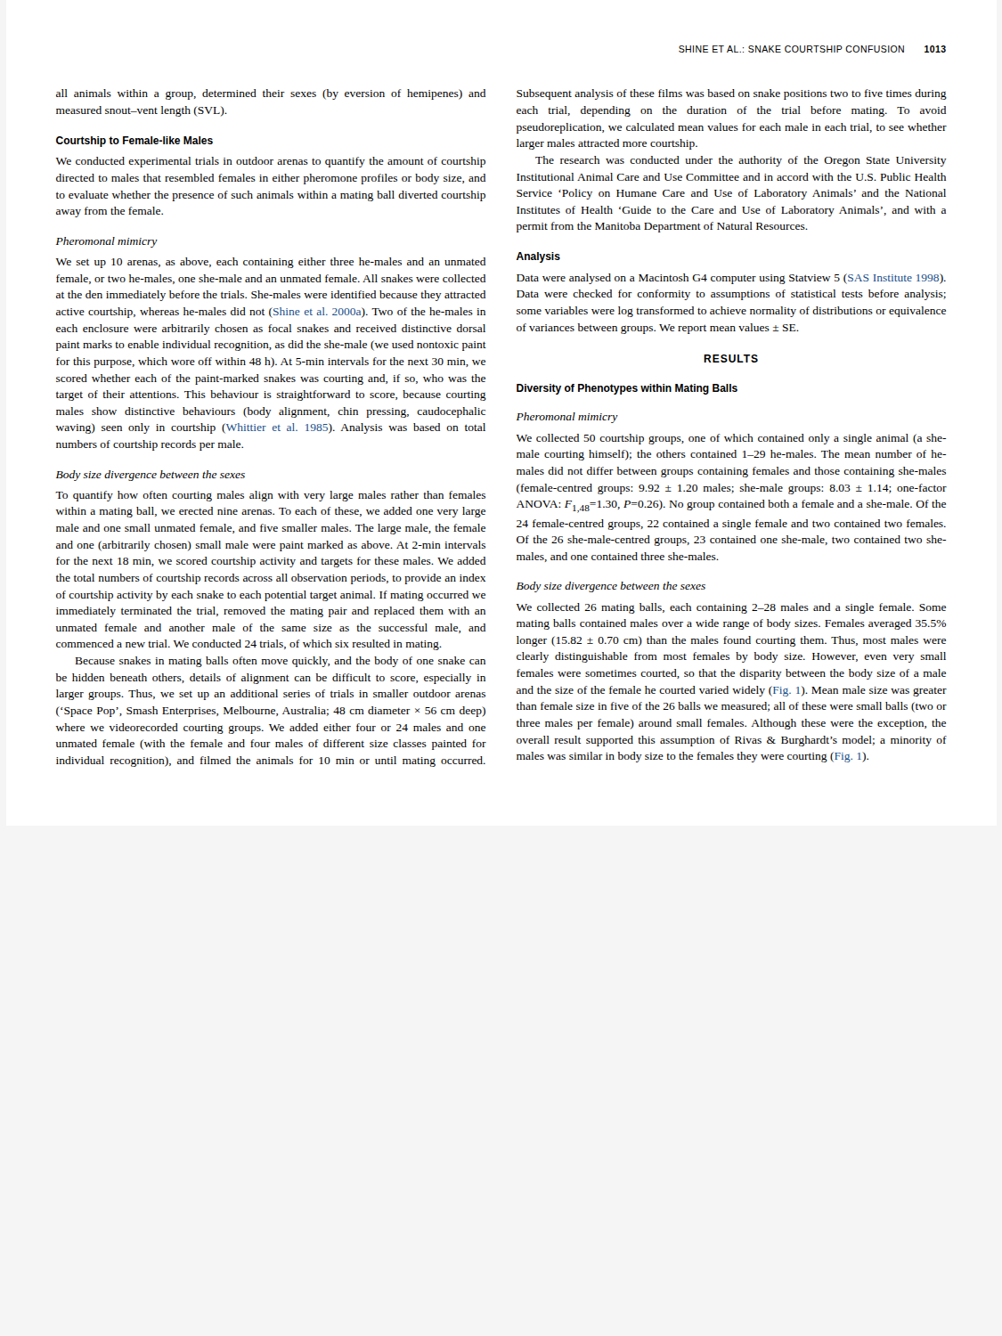SHINE ET AL.: SNAKE COURTSHIP CONFUSION 1013
all animals within a group, determined their sexes (by eversion of hemipenes) and measured snout–vent length (SVL).
Courtship to Female-like Males
We conducted experimental trials in outdoor arenas to quantify the amount of courtship directed to males that resembled females in either pheromone profiles or body size, and to evaluate whether the presence of such animals within a mating ball diverted courtship away from the female.
Pheromonal mimicry
We set up 10 arenas, as above, each containing either three he-males and an unmated female, or two he-males, one she-male and an unmated female. All snakes were collected at the den immediately before the trials. She-males were identified because they attracted active courtship, whereas he-males did not (Shine et al. 2000a). Two of the he-males in each enclosure were arbitrarily chosen as focal snakes and received distinctive dorsal paint marks to enable individual recognition, as did the she-male (we used nontoxic paint for this purpose, which wore off within 48 h). At 5-min intervals for the next 30 min, we scored whether each of the paint-marked snakes was courting and, if so, who was the target of their attentions. This behaviour is straightforward to score, because courting males show distinctive behaviours (body alignment, chin pressing, caudocephalic waving) seen only in courtship (Whittier et al. 1985). Analysis was based on total numbers of courtship records per male.
Body size divergence between the sexes
To quantify how often courting males align with very large males rather than females within a mating ball, we erected nine arenas. To each of these, we added one very large male and one small unmated female, and five smaller males. The large male, the female and one (arbitrarily chosen) small male were paint marked as above. At 2-min intervals for the next 18 min, we scored courtship activity and targets for these males. We added the total numbers of courtship records across all observation periods, to provide an index of courtship activity by each snake to each potential target animal. If mating occurred we immediately terminated the trial, removed the mating pair and replaced them with an unmated female and another male of the same size as the successful male, and commenced a new trial. We conducted 24 trials, of which six resulted in mating.
Because snakes in mating balls often move quickly, and the body of one snake can be hidden beneath others, details of alignment can be difficult to score, especially in larger groups. Thus, we set up an additional series of trials in smaller outdoor arenas (‘Space Pop’, Smash Enterprises, Melbourne, Australia; 48 cm diameter × 56 cm deep) where we videorecorded courting groups. We added either four or 24 males and one unmated female (with the female and four males of different size classes painted for individual recognition), and filmed the animals for 10 min or until mating occurred. Subsequent analysis of these films was based on snake positions two to five times during each trial, depending on the duration of the trial before mating. To avoid pseudoreplication, we calculated mean values for each male in each trial, to see whether larger males attracted more courtship.
The research was conducted under the authority of the Oregon State University Institutional Animal Care and Use Committee and in accord with the U.S. Public Health Service ‘Policy on Humane Care and Use of Laboratory Animals’ and the National Institutes of Health ‘Guide to the Care and Use of Laboratory Animals’, and with a permit from the Manitoba Department of Natural Resources.
Analysis
Data were analysed on a Macintosh G4 computer using Statview 5 (SAS Institute 1998). Data were checked for conformity to assumptions of statistical tests before analysis; some variables were log transformed to achieve normality of distributions or equivalence of variances between groups. We report mean values ± SE.
RESULTS
Diversity of Phenotypes within Mating Balls
Pheromonal mimicry
We collected 50 courtship groups, one of which contained only a single animal (a she-male courting himself); the others contained 1–29 he-males. The mean number of he-males did not differ between groups containing females and those containing she-males (female-centred groups: 9.92 ± 1.20 males; she-male groups: 8.03 ± 1.14; one-factor ANOVA: F1,48=1.30, P=0.26). No group contained both a female and a she-male. Of the 24 female-centred groups, 22 contained a single female and two contained two females. Of the 26 she-male-centred groups, 23 contained one she-male, two contained two she-males, and one contained three she-males.
Body size divergence between the sexes
We collected 26 mating balls, each containing 2–28 males and a single female. Some mating balls contained males over a wide range of body sizes. Females averaged 35.5% longer (15.82 ± 0.70 cm) than the males found courting them. Thus, most males were clearly distinguishable from most females by body size. However, even very small females were sometimes courted, so that the disparity between the body size of a male and the size of the female he courted varied widely (Fig. 1). Mean male size was greater than female size in five of the 26 balls we measured; all of these were small balls (two or three males per female) around small females. Although these were the exception, the overall result supported this assumption of Rivas & Burghardt’s model; a minority of males was similar in body size to the females they were courting (Fig. 1).